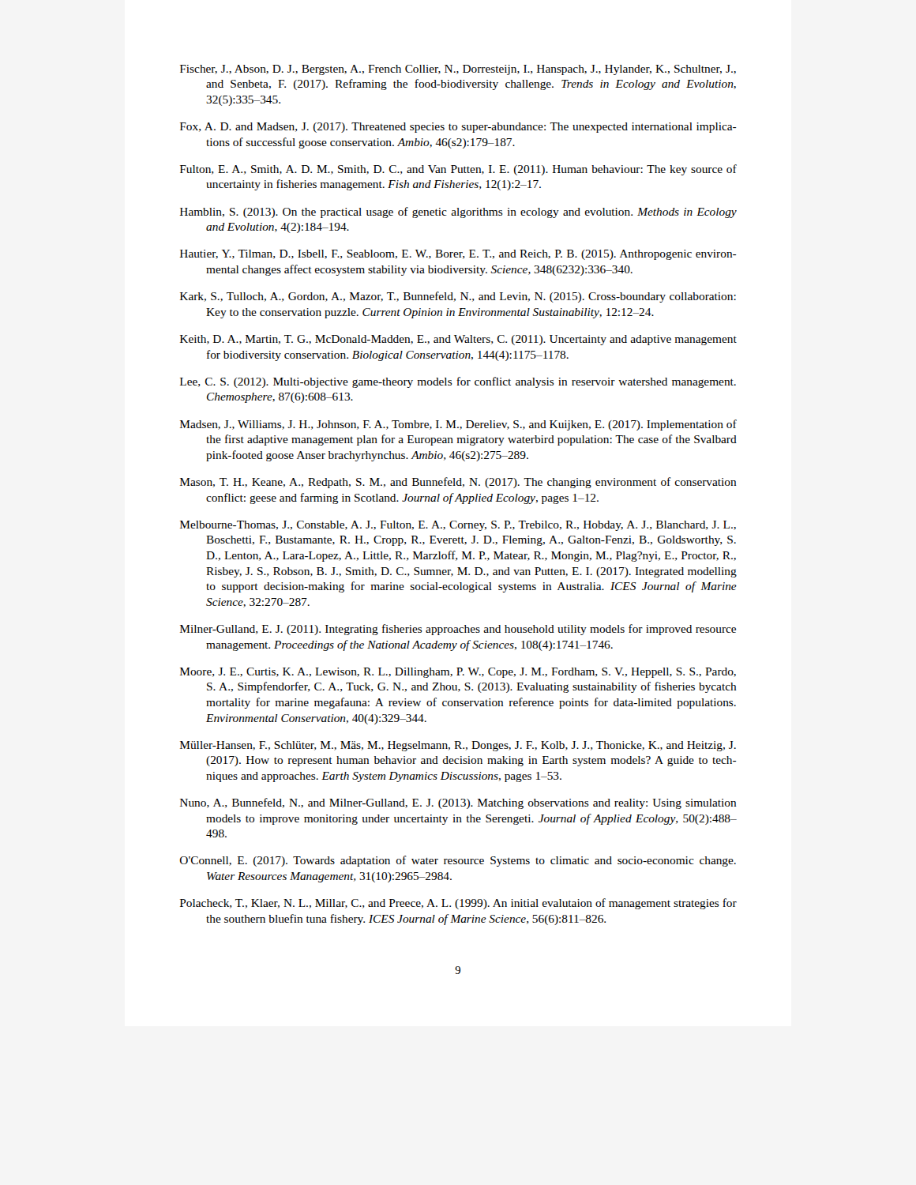Fischer, J., Abson, D. J., Bergsten, A., French Collier, N., Dorresteijn, I., Hanspach, J., Hylander, K., Schultner, J., and Senbeta, F. (2017). Reframing the food-biodiversity challenge. Trends in Ecology and Evolution, 32(5):335–345.
Fox, A. D. and Madsen, J. (2017). Threatened species to super-abundance: The unexpected international implications of successful goose conservation. Ambio, 46(s2):179–187.
Fulton, E. A., Smith, A. D. M., Smith, D. C., and Van Putten, I. E. (2011). Human behaviour: The key source of uncertainty in fisheries management. Fish and Fisheries, 12(1):2–17.
Hamblin, S. (2013). On the practical usage of genetic algorithms in ecology and evolution. Methods in Ecology and Evolution, 4(2):184–194.
Hautier, Y., Tilman, D., Isbell, F., Seabloom, E. W., Borer, E. T., and Reich, P. B. (2015). Anthropogenic environmental changes affect ecosystem stability via biodiversity. Science, 348(6232):336–340.
Kark, S., Tulloch, A., Gordon, A., Mazor, T., Bunnefeld, N., and Levin, N. (2015). Cross-boundary collaboration: Key to the conservation puzzle. Current Opinion in Environmental Sustainability, 12:12–24.
Keith, D. A., Martin, T. G., McDonald-Madden, E., and Walters, C. (2011). Uncertainty and adaptive management for biodiversity conservation. Biological Conservation, 144(4):1175–1178.
Lee, C. S. (2012). Multi-objective game-theory models for conflict analysis in reservoir watershed management. Chemosphere, 87(6):608–613.
Madsen, J., Williams, J. H., Johnson, F. A., Tombre, I. M., Dereliev, S., and Kuijken, E. (2017). Implementation of the first adaptive management plan for a European migratory waterbird population: The case of the Svalbard pink-footed goose Anser brachyrhynchus. Ambio, 46(s2):275–289.
Mason, T. H., Keane, A., Redpath, S. M., and Bunnefeld, N. (2017). The changing environment of conservation conflict: geese and farming in Scotland. Journal of Applied Ecology, pages 1–12.
Melbourne-Thomas, J., Constable, A. J., Fulton, E. A., Corney, S. P., Trebilco, R., Hobday, A. J., Blanchard, J. L., Boschetti, F., Bustamante, R. H., Cropp, R., Everett, J. D., Fleming, A., Galton-Fenzi, B., Goldsworthy, S. D., Lenton, A., Lara-Lopez, A., Little, R., Marzloff, M. P., Matear, R., Mongin, M., Plag?nyi, E., Proctor, R., Risbey, J. S., Robson, B. J., Smith, D. C., Sumner, M. D., and van Putten, E. I. (2017). Integrated modelling to support decision-making for marine social-ecological systems in Australia. ICES Journal of Marine Science, 32:270–287.
Milner-Gulland, E. J. (2011). Integrating fisheries approaches and household utility models for improved resource management. Proceedings of the National Academy of Sciences, 108(4):1741–1746.
Moore, J. E., Curtis, K. A., Lewison, R. L., Dillingham, P. W., Cope, J. M., Fordham, S. V., Heppell, S. S., Pardo, S. A., Simpfendorfer, C. A., Tuck, G. N., and Zhou, S. (2013). Evaluating sustainability of fisheries bycatch mortality for marine megafauna: A review of conservation reference points for data-limited populations. Environmental Conservation, 40(4):329–344.
Müller-Hansen, F., Schlüter, M., Mäs, M., Hegselmann, R., Donges, J. F., Kolb, J. J., Thonicke, K., and Heitzig, J. (2017). How to represent human behavior and decision making in Earth system models? A guide to techniques and approaches. Earth System Dynamics Discussions, pages 1–53.
Nuno, A., Bunnefeld, N., and Milner-Gulland, E. J. (2013). Matching observations and reality: Using simulation models to improve monitoring under uncertainty in the Serengeti. Journal of Applied Ecology, 50(2):488–498.
O'Connell, E. (2017). Towards adaptation of water resource Systems to climatic and socio-economic change. Water Resources Management, 31(10):2965–2984.
Polacheck, T., Klaer, N. L., Millar, C., and Preece, A. L. (1999). An initial evalutaion of management strategies for the southern bluefin tuna fishery. ICES Journal of Marine Science, 56(6):811–826.
9